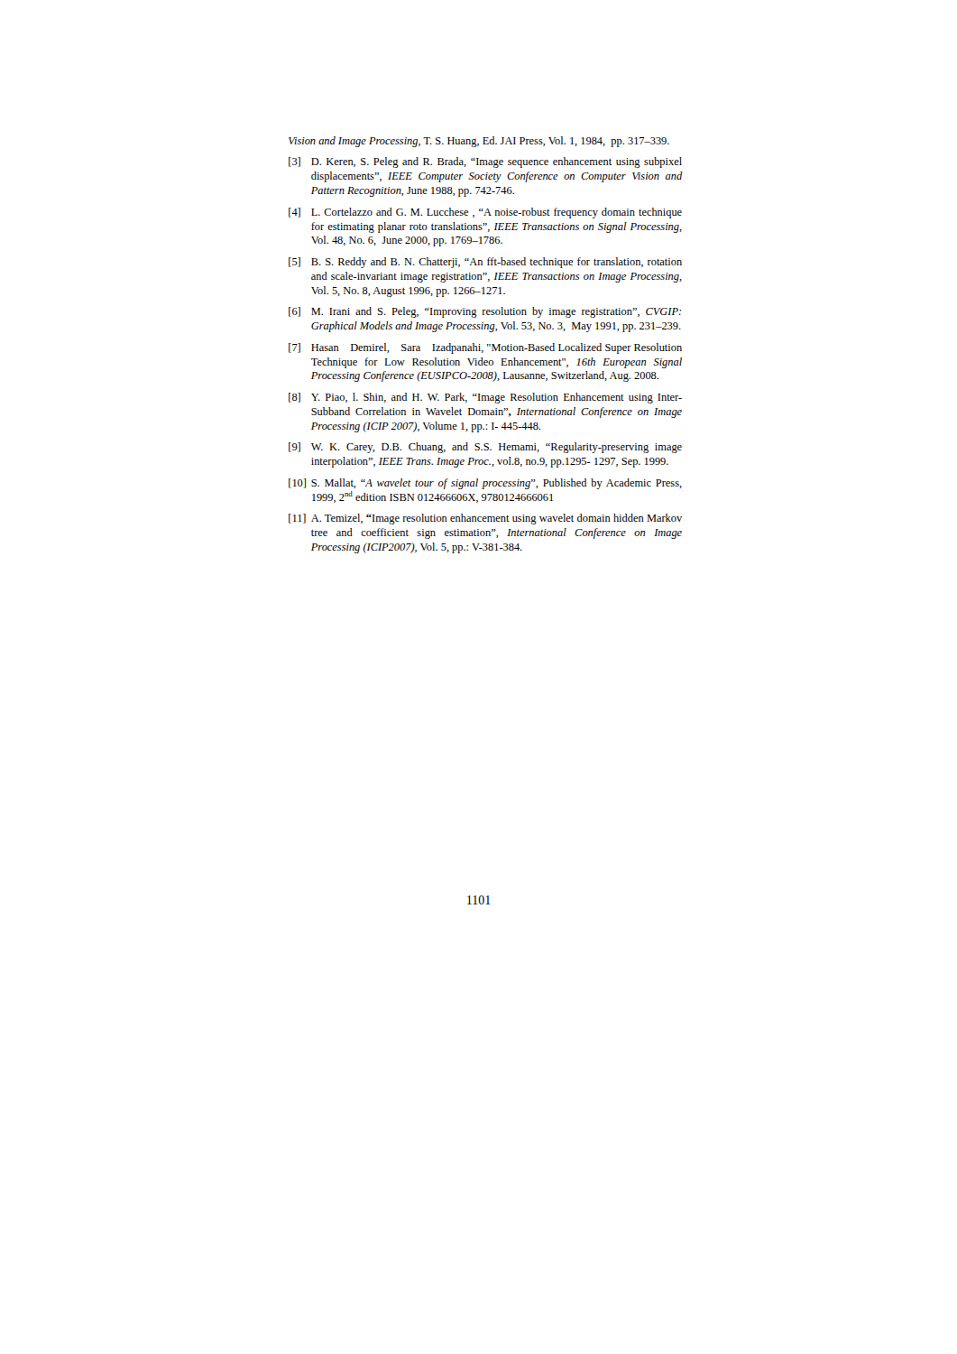Vision and Image Processing, T. S. Huang, Ed. JAI Press, Vol. 1, 1984, pp. 317–339.
[3]
D. Keren, S. Peleg and R. Brada, “Image sequence enhancement using subpixel displacements”, IEEE Computer Society Conference on Computer Vision and Pattern Recognition, June 1988, pp. 742-746.
[4]
L. Cortelazzo and G. M. Lucchese , “A noise-robust frequency domain technique for estimating planar roto translations”, IEEE Transactions on Signal Processing, Vol. 48, No. 6, June 2000, pp. 1769–1786.
[5]
B. S. Reddy and B. N. Chatterji, “An fft-based technique for translation, rotation and scale-invariant image registration”, IEEE Transactions on Image Processing, Vol. 5, No. 8, August 1996, pp. 1266–1271.
[6]
M. Irani and S. Peleg, “Improving resolution by image registration”, CVGIP: Graphical Models and Image Processing, Vol. 53, No. 3, May 1991, pp. 231–239.
[7]
Hasan Demirel, Sara Izadpanahi, "Motion-Based Localized Super Resolution Technique for Low Resolution Video Enhancement", 16th European Signal Processing Conference (EUSIPCO-2008), Lausanne, Switzerland, Aug. 2008.
[8]
Y. Piao, l. Shin, and H. W. Park, “Image Resolution Enhancement using Inter-Subband Correlation in Wavelet Domain”, International Conference on Image Processing (ICIP 2007), Volume 1, pp.: I- 445-448.
[9]
W. K. Carey, D.B. Chuang, and S.S. Hemami, “Regularity-preserving image interpolation”, IEEE Trans. Image Proc., vol.8, no.9, pp.1295- 1297, Sep. 1999.
[10]
S. Mallat, “A wavelet tour of signal processing”, Published by Academic Press, 1999, 2nd edition ISBN 012466606X, 9780124666061
[11]
A. Temizel, “Image resolution enhancement using wavelet domain hidden Markov tree and coefficient sign estimation”, International Conference on Image Processing (ICIP2007), Vol. 5, pp.: V-381-384.
1101